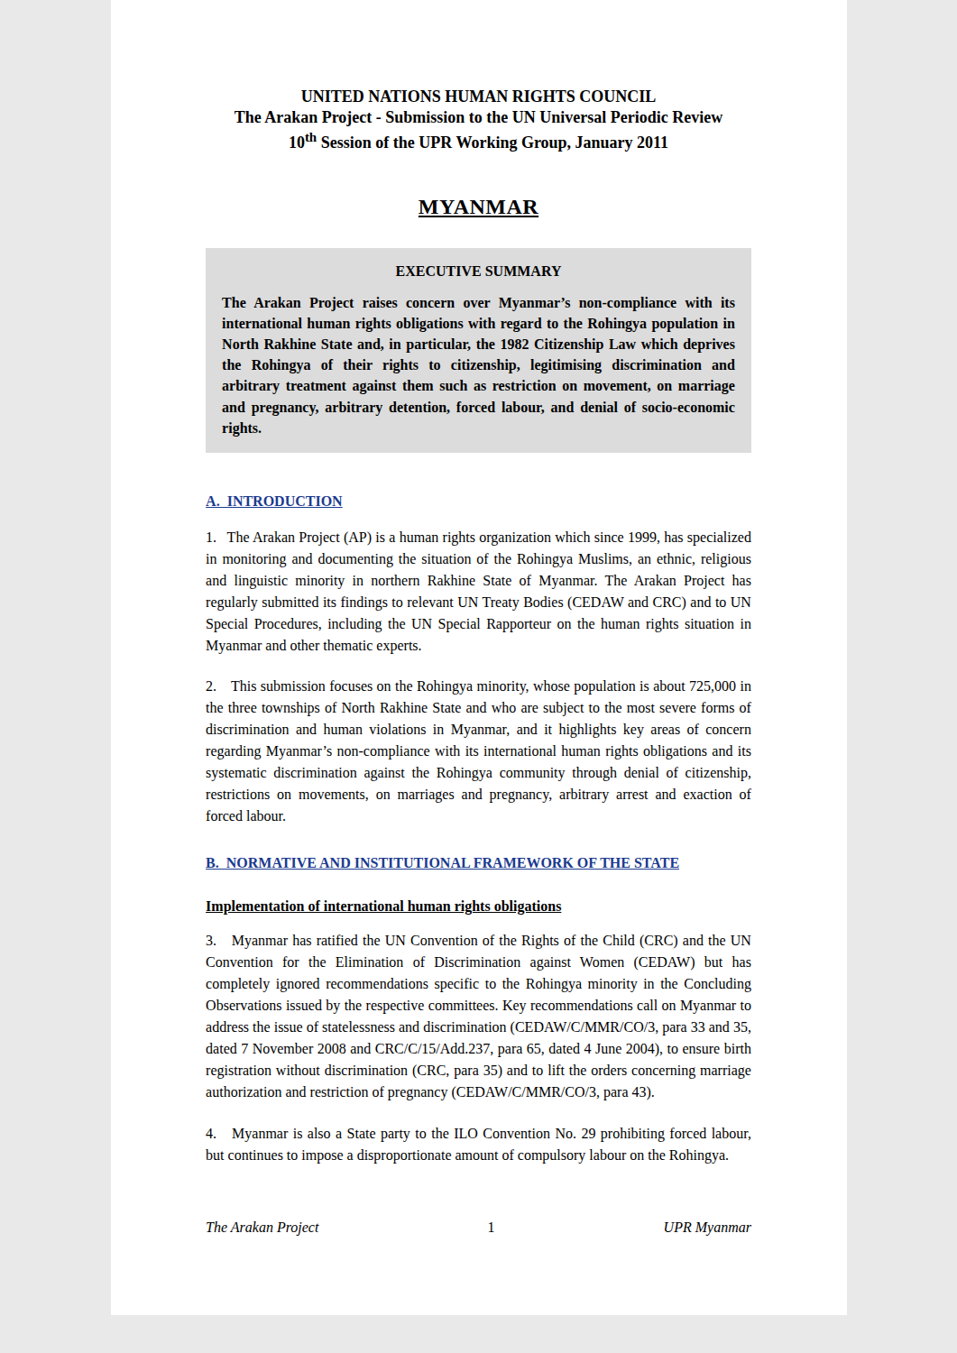UNITED NATIONS HUMAN RIGHTS COUNCIL The Arakan Project - Submission to the UN Universal Periodic Review 10th Session of the UPR Working Group, January 2011
MYANMAR
EXECUTIVE SUMMARY
The Arakan Project raises concern over Myanmar’s non-compliance with its international human rights obligations with regard to the Rohingya population in North Rakhine State and, in particular, the 1982 Citizenship Law which deprives the Rohingya of their rights to citizenship, legitimising discrimination and arbitrary treatment against them such as restriction on movement, on marriage and pregnancy, arbitrary detention, forced labour, and denial of socio-economic rights.
A. INTRODUCTION
1. The Arakan Project (AP) is a human rights organization which since 1999, has specialized in monitoring and documenting the situation of the Rohingya Muslims, an ethnic, religious and linguistic minority in northern Rakhine State of Myanmar. The Arakan Project has regularly submitted its findings to relevant UN Treaty Bodies (CEDAW and CRC) and to UN Special Procedures, including the UN Special Rapporteur on the human rights situation in Myanmar and other thematic experts.
2. This submission focuses on the Rohingya minority, whose population is about 725,000 in the three townships of North Rakhine State and who are subject to the most severe forms of discrimination and human violations in Myanmar, and it highlights key areas of concern regarding Myanmar’s non-compliance with its international human rights obligations and its systematic discrimination against the Rohingya community through denial of citizenship, restrictions on movements, on marriages and pregnancy, arbitrary arrest and exaction of forced labour.
B. NORMATIVE AND INSTITUTIONAL FRAMEWORK OF THE STATE
Implementation of international human rights obligations
3. Myanmar has ratified the UN Convention of the Rights of the Child (CRC) and the UN Convention for the Elimination of Discrimination against Women (CEDAW) but has completely ignored recommendations specific to the Rohingya minority in the Concluding Observations issued by the respective committees. Key recommendations call on Myanmar to address the issue of statelessness and discrimination (CEDAW/C/MMR/CO/3, para 33 and 35, dated 7 November 2008 and CRC/C/15/Add.237, para 65, dated 4 June 2004), to ensure birth registration without discrimination (CRC, para 35) and to lift the orders concerning marriage authorization and restriction of pregnancy (CEDAW/C/MMR/CO/3, para 43).
4. Myanmar is also a State party to the ILO Convention No. 29 prohibiting forced labour, but continues to impose a disproportionate amount of compulsory labour on the Rohingya.
The Arakan Project 1 UPR Myanmar